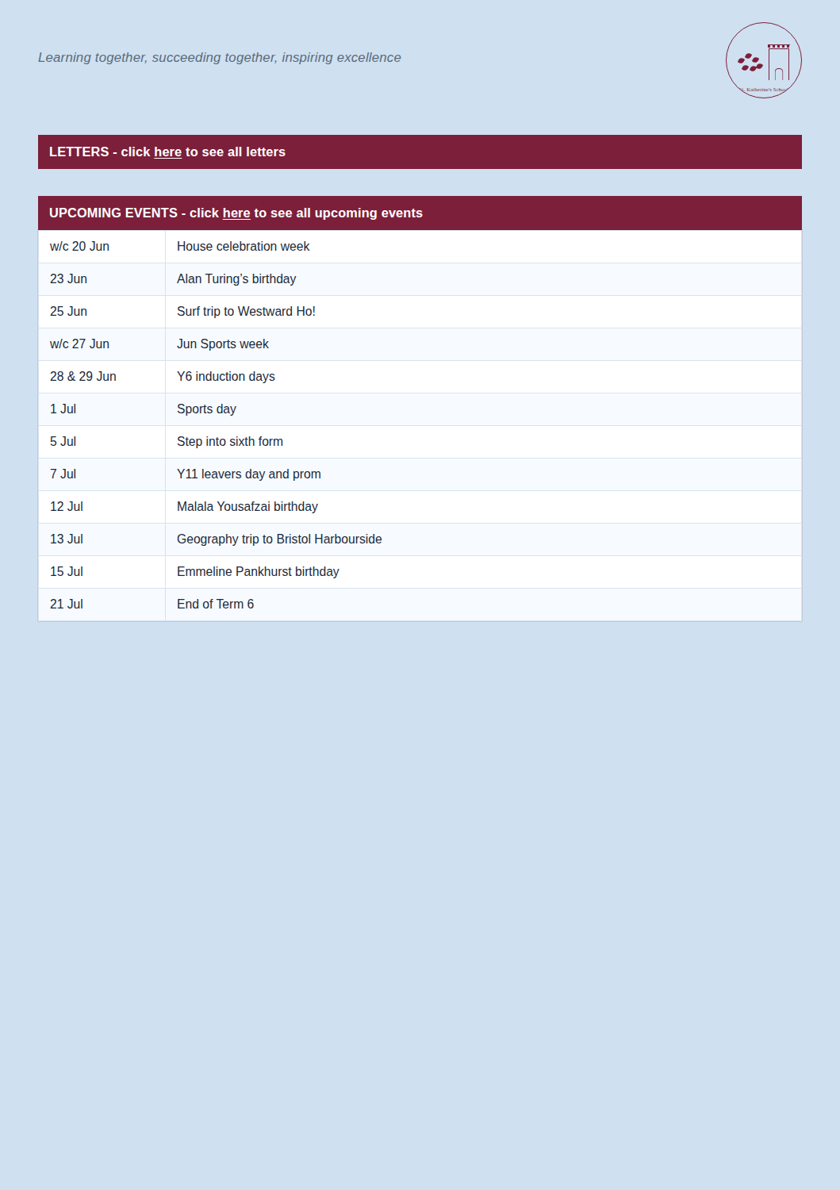Learning together, succeeding together, inspiring excellence
St. Katherine's School
LETTERS - click here to see all letters
UPCOMING EVENTS - click here to see all upcoming events
| w/c 20 Jun | House celebration week |
| 23 Jun | Alan Turing’s birthday |
| 25 Jun | Surf trip to Westward Ho! |
| w/c 27 Jun | Jun Sports week |
| 28 & 29 Jun | Y6 induction days |
| 1 Jul | Sports day |
| 5 Jul | Step into sixth form |
| 7 Jul | Y11 leavers day and prom |
| 12 Jul | Malala Yousafzai birthday |
| 13 Jul | Geography trip to Bristol Harbourside |
| 15 Jul | Emmeline Pankhurst birthday |
| 21 Jul | End of Term 6 |